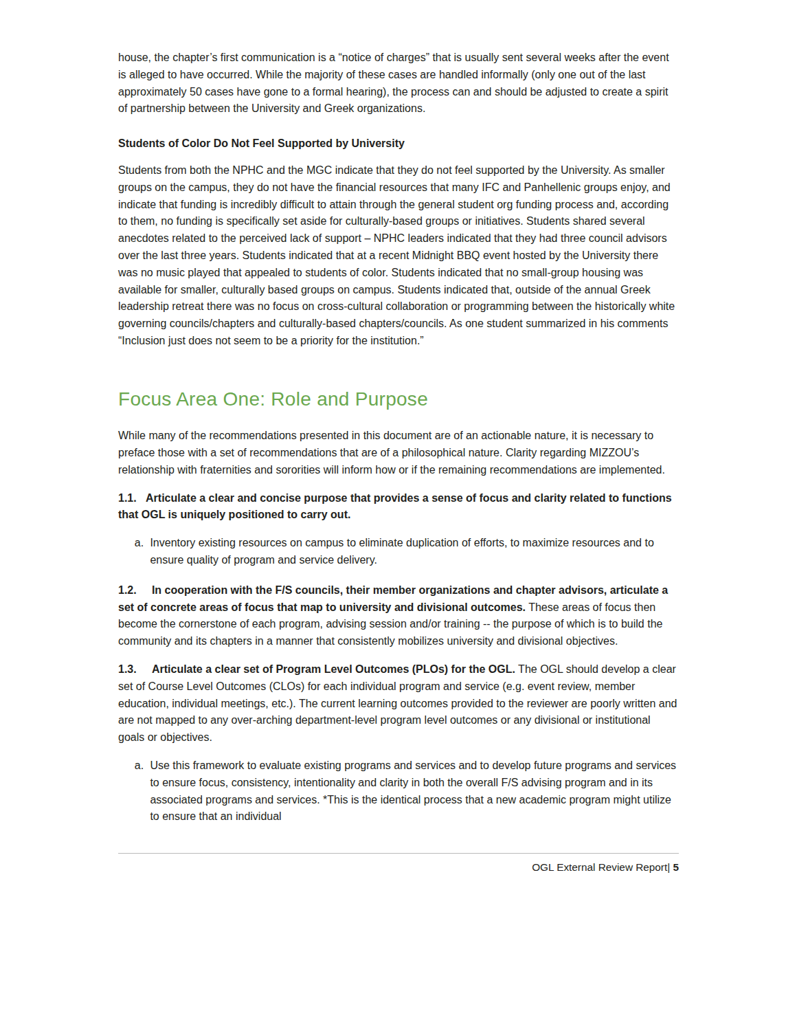house, the chapter’s first communication is a “notice of charges” that is usually sent several weeks after the event is alleged to have occurred. While the majority of these cases are handled informally (only one out of the last approximately 50 cases have gone to a formal hearing), the process can and should be adjusted to create a spirit of partnership between the University and Greek organizations.
Students of Color Do Not Feel Supported by University
Students from both the NPHC and the MGC indicate that they do not feel supported by the University. As smaller groups on the campus, they do not have the financial resources that many IFC and Panhellenic groups enjoy, and indicate that funding is incredibly difficult to attain through the general student org funding process and, according to them, no funding is specifically set aside for culturally-based groups or initiatives. Students shared several anecdotes related to the perceived lack of support – NPHC leaders indicated that they had three council advisors over the last three years. Students indicated that at a recent Midnight BBQ event hosted by the University there was no music played that appealed to students of color. Students indicated that no small-group housing was available for smaller, culturally based groups on campus. Students indicated that, outside of the annual Greek leadership retreat there was no focus on cross-cultural collaboration or programming between the historically white governing councils/chapters and culturally-based chapters/councils. As one student summarized in his comments “Inclusion just does not seem to be a priority for the institution.”
Focus Area One: Role and Purpose
While many of the recommendations presented in this document are of an actionable nature, it is necessary to preface those with a set of recommendations that are of a philosophical nature. Clarity regarding MIZZOU’s relationship with fraternities and sororities will inform how or if the remaining recommendations are implemented.
1.1. Articulate a clear and concise purpose that provides a sense of focus and clarity related to functions that OGL is uniquely positioned to carry out.
Inventory existing resources on campus to eliminate duplication of efforts, to maximize resources and to ensure quality of program and service delivery.
1.2. In cooperation with the F/S councils, their member organizations and chapter advisors, articulate a set of concrete areas of focus that map to university and divisional outcomes. These areas of focus then become the cornerstone of each program, advising session and/or training -- the purpose of which is to build the community and its chapters in a manner that consistently mobilizes university and divisional objectives.
1.3. Articulate a clear set of Program Level Outcomes (PLOs) for the OGL. The OGL should develop a clear set of Course Level Outcomes (CLOs) for each individual program and service (e.g. event review, member education, individual meetings, etc.). The current learning outcomes provided to the reviewer are poorly written and are not mapped to any over-arching department-level program level outcomes or any divisional or institutional goals or objectives.
Use this framework to evaluate existing programs and services and to develop future programs and services to ensure focus, consistency, intentionality and clarity in both the overall F/S advising program and in its associated programs and services. *This is the identical process that a new academic program might utilize to ensure that an individual
OGL External Review Report| 5